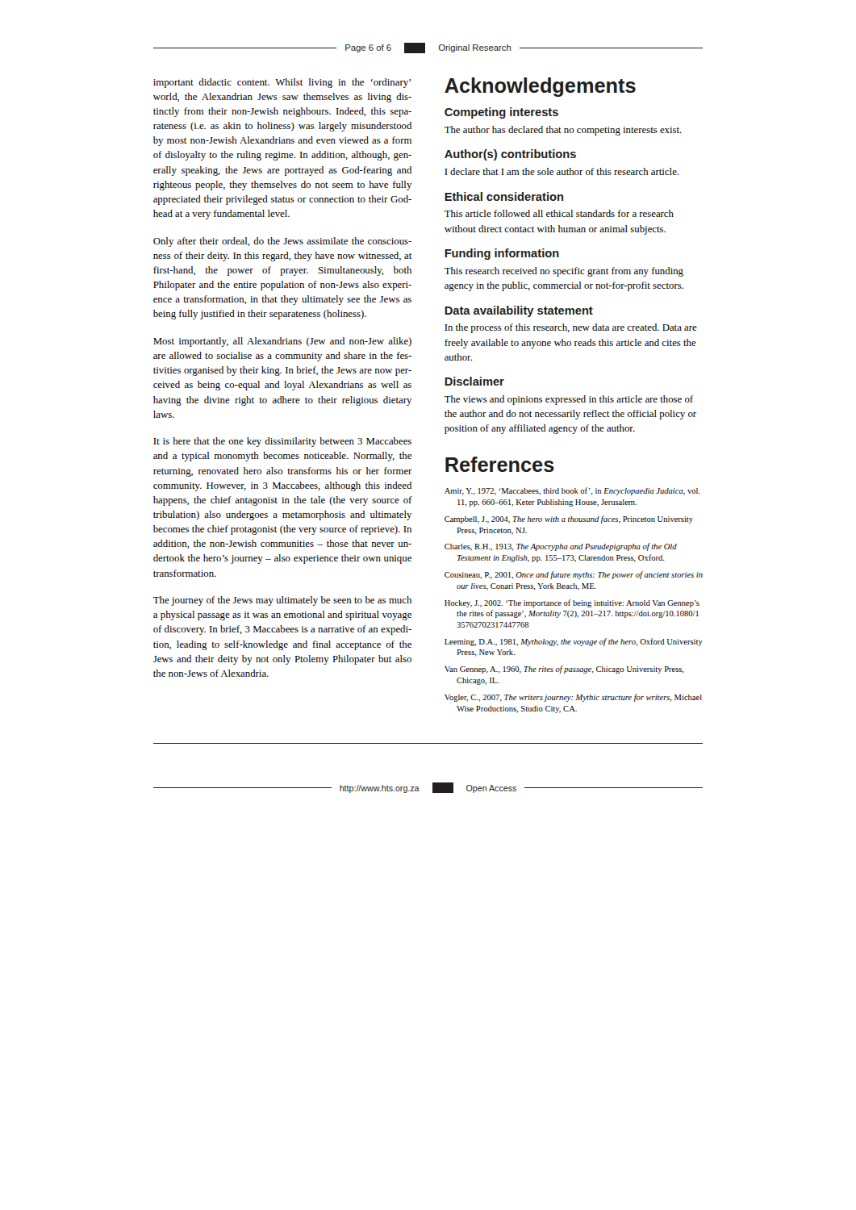Page 6 of 6
Original Research
important didactic content. Whilst living in the ‘ordinary’ world, the Alexandrian Jews saw themselves as living distinctly from their non-Jewish neighbours. Indeed, this separateness (i.e. as akin to holiness) was largely misunderstood by most non-Jewish Alexandrians and even viewed as a form of disloyalty to the ruling regime. In addition, although, generally speaking, the Jews are portrayed as God-fearing and righteous people, they themselves do not seem to have fully appreciated their privileged status or connection to their God-head at a very fundamental level.
Only after their ordeal, do the Jews assimilate the consciousness of their deity. In this regard, they have now witnessed, at first-hand, the power of prayer. Simultaneously, both Philopater and the entire population of non-Jews also experience a transformation, in that they ultimately see the Jews as being fully justified in their separateness (holiness).
Most importantly, all Alexandrians (Jew and non-Jew alike) are allowed to socialise as a community and share in the festivities organised by their king. In brief, the Jews are now perceived as being co-equal and loyal Alexandrians as well as having the divine right to adhere to their religious dietary laws.
It is here that the one key dissimilarity between 3 Maccabees and a typical monomyth becomes noticeable. Normally, the returning, renovated hero also transforms his or her former community. However, in 3 Maccabees, although this indeed happens, the chief antagonist in the tale (the very source of tribulation) also undergoes a metamorphosis and ultimately becomes the chief protagonist (the very source of reprieve). In addition, the non-Jewish communities – those that never undertook the hero’s journey – also experience their own unique transformation.
The journey of the Jews may ultimately be seen to be as much a physical passage as it was an emotional and spiritual voyage of discovery. In brief, 3 Maccabees is a narrative of an expedition, leading to self-knowledge and final acceptance of the Jews and their deity by not only Ptolemy Philopater but also the non-Jews of Alexandria.
Acknowledgements
Competing interests
The author has declared that no competing interests exist.
Author(s) contributions
I declare that I am the sole author of this research article.
Ethical consideration
This article followed all ethical standards for a research without direct contact with human or animal subjects.
Funding information
This research received no specific grant from any funding agency in the public, commercial or not-for-profit sectors.
Data availability statement
In the process of this research, new data are created. Data are freely available to anyone who reads this article and cites the author.
Disclaimer
The views and opinions expressed in this article are those of the author and do not necessarily reflect the official policy or position of any affiliated agency of the author.
References
Amir, Y., 1972, ‘Maccabees, third book of’, in Encyclopaedia Judaica, vol. 11, pp. 660–661, Keter Publishing House, Jerusalem.
Campbell, J., 2004, The hero with a thousand faces, Princeton University Press, Princeton, NJ.
Charles, R.H., 1913, The Apocrypha and Pseudepigrapha of the Old Testament in English, pp. 155–173, Clarendon Press, Oxford.
Cousineau, P., 2001, Once and future myths: The power of ancient stories in our lives, Conari Press, York Beach, ME.
Hockey, J., 2002. ‘The importance of being intuitive: Arnold Van Gennep’s the rites of passage’, Mortality 7(2), 201–217. https://doi.org/10.1080/135762702317447768
Leeming, D.A., 1981, Mythology, the voyage of the hero, Oxford University Press, New York.
Van Gennep, A., 1960, The rites of passage, Chicago University Press, Chicago, IL.
Vogler, C., 2007, The writers journey: Mythic structure for writers, Michael Wise Productions, Studio City, CA.
http://www.hts.org.za
Open Access